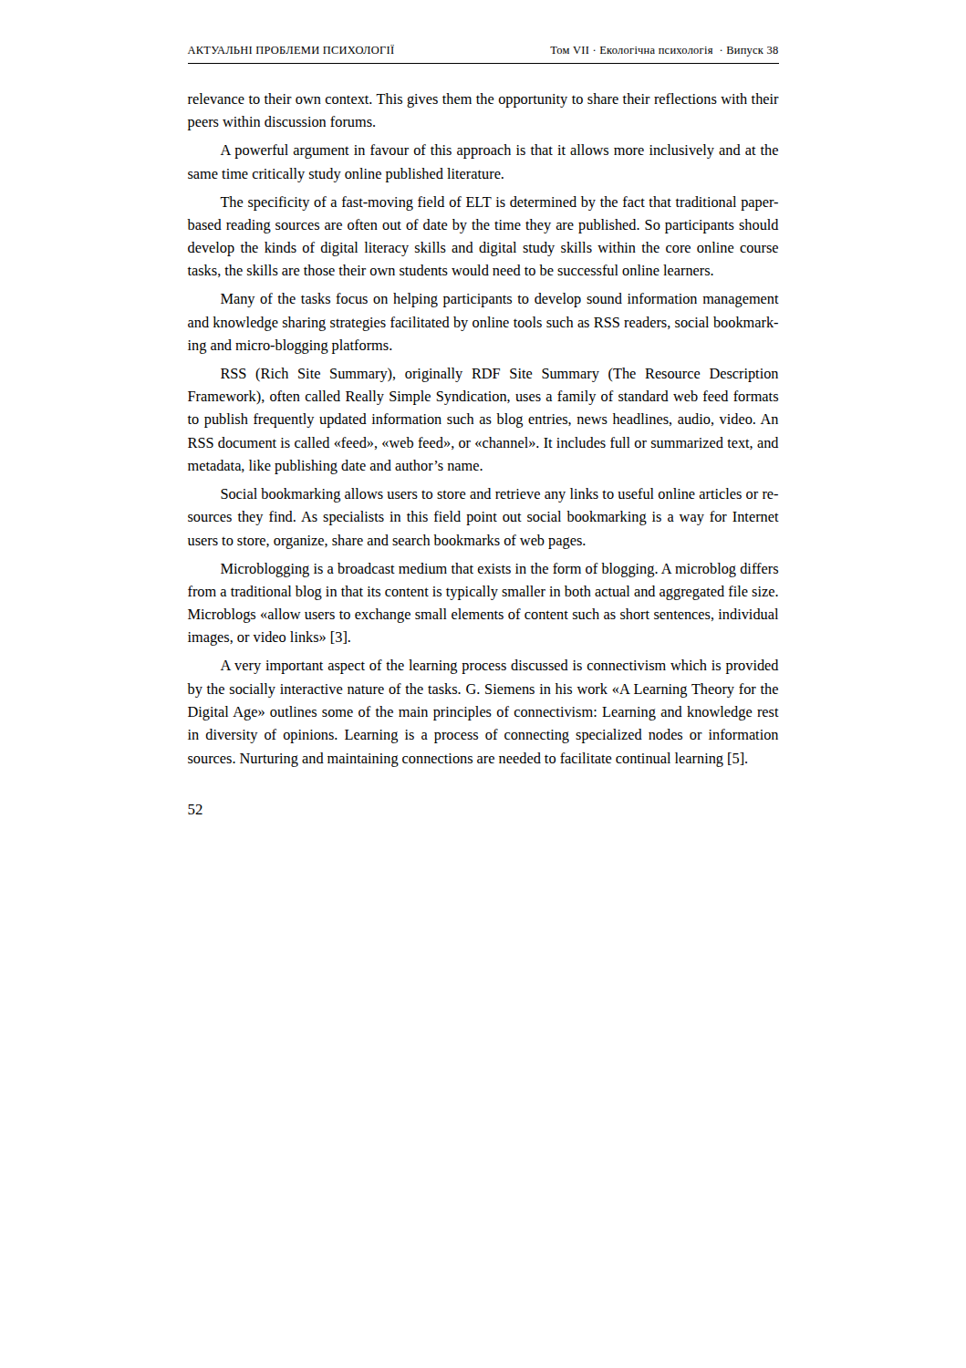Актуальні проблеми психології Том VII · Екологічна психологія · Випуск 38
relevance to their own context. This gives them the opportunity to share their reflections with their peers within discussion forums.
A powerful argument in favour of this approach is that it allows more inclusively and at the same time critically study online published literature.
The specificity of a fast-moving field of ELT is determined by the fact that traditional paper-based reading sources are often out of date by the time they are published. So participants should develop the kinds of digital literacy skills and digital study skills within the core online course tasks, the skills are those their own students would need to be successful online learners.
Many of the tasks focus on helping participants to develop sound information management and knowledge sharing strategies facilitated by online tools such as RSS readers, social bookmarking and micro-blogging platforms.
RSS (Rich Site Summary), originally RDF Site Summary (The Resource Description Framework), often called Really Simple Syndication, uses a family of standard web feed formats to publish frequently updated information such as blog entries, news headlines, audio, video. An RSS document is called «feed», «web feed», or «channel». It includes full or summarized text, and metadata, like publishing date and author’s name.
Social bookmarking allows users to store and retrieve any links to useful online articles or resources they find. As specialists in this field point out social bookmarking is a way for Internet users to store, organize, share and search bookmarks of web pages.
Microblogging is a broadcast medium that exists in the form of blogging. A microblog differs from a traditional blog in that its content is typically smaller in both actual and aggregated file size. Microblogs «allow users to exchange small elements of content such as short sentences, individual images, or video links» [3].
A very important aspect of the learning process discussed is connectivism which is provided by the socially interactive nature of the tasks. G. Siemens in his work «A Learning Theory for the Digital Age» outlines some of the main principles of connectivism: Learning and knowledge rest in diversity of opinions. Learning is a process of connecting specialized nodes or information sources. Nurturing and maintaining connections are needed to facilitate continual learning [5].
52